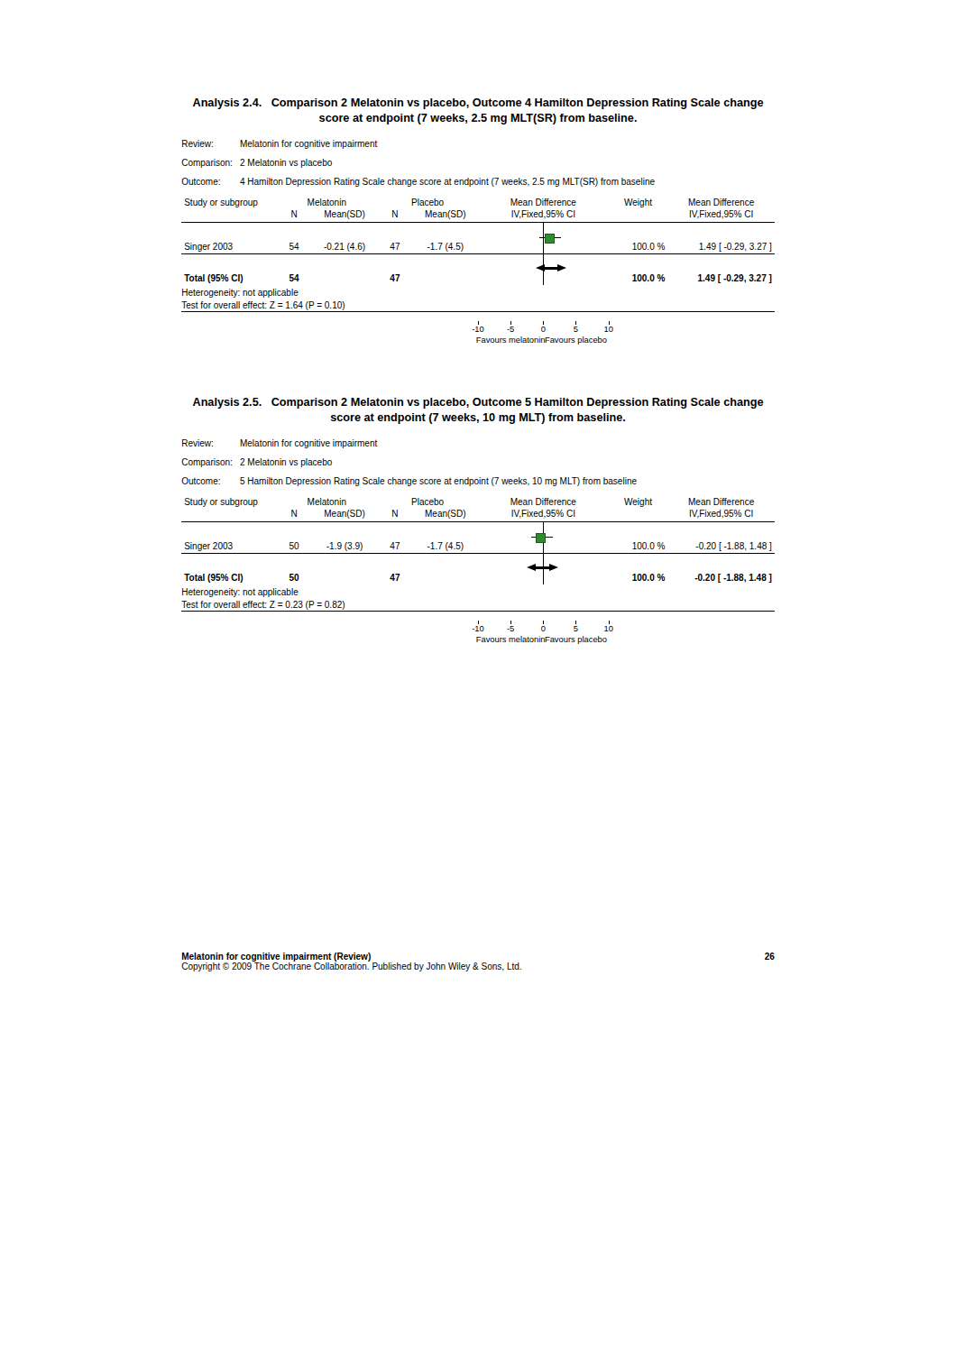Analysis 2.4. Comparison 2 Melatonin vs placebo, Outcome 4 Hamilton Depression Rating Scale change
score at endpoint (7 weeks, 2.5 mg MLT(SR) from baseline.
Review: Melatonin for cognitive impairment
Comparison: 2 Melatonin vs placebo
Outcome: 4 Hamilton Depression Rating Scale change score at endpoint (7 weeks, 2.5 mg MLT(SR) from baseline
| Study or subgroup | Melatonin | Placebo | Mean Difference | Weight | Mean Difference |
| --- | --- | --- | --- | --- | --- |
| | N | Mean(SD) | N | Mean(SD) | IV,Fixed,95% CI | | IV,Fixed,95% CI |
| Singer 2003 | 54 | -0.21 (4.6) | 47 | -1.7 (4.5) | | 100.0 % | 1.49 [ -0.29, 3.27 ] |
| Total (95% CI) | 54 | | 47 | | | 100.0 % | 1.49 [ -0.29, 3.27 ] |
Heterogeneity: not applicable
Test for overall effect: Z = 1.64 (P = 0.10)
| | -10 -5 0 5 10 Favours melatonin Favours placebo | |
Analysis 2.5. Comparison 2 Melatonin vs placebo, Outcome 5 Hamilton Depression Rating Scale change
score at endpoint (7 weeks, 10 mg MLT) from baseline.
Review: Melatonin for cognitive impairment
Comparison: 2 Melatonin vs placebo
Outcome: 5 Hamilton Depression Rating Scale change score at endpoint (7 weeks, 10 mg MLT) from baseline
| Study or subgroup | Melatonin | Placebo | Mean Difference | Weight | Mean Difference |
| --- | --- | --- | --- | --- | --- |
| | N | Mean(SD) | N | Mean(SD) | IV,Fixed,95% CI | | IV,Fixed,95% CI |
| Singer 2003 | 50 | -1.9 (3.9) | 47 | -1.7 (4.5) | | 100.0 % | -0.20 [ -1.88, 1.48 ] |
| Total (95% CI) | 50 | | 47 | | | 100.0 % | -0.20 [ -1.88, 1.48 ] |
Heterogeneity: not applicable
Test for overall effect: Z = 0.23 (P = 0.82)
| | -10 -5 0 5 10 Favours melatonin Favours placebo | |
26
Melatonin for cognitive impairment (Review)
Copyright © 2009 The Cochrane Collaboration. Published by John Wiley & Sons, Ltd.